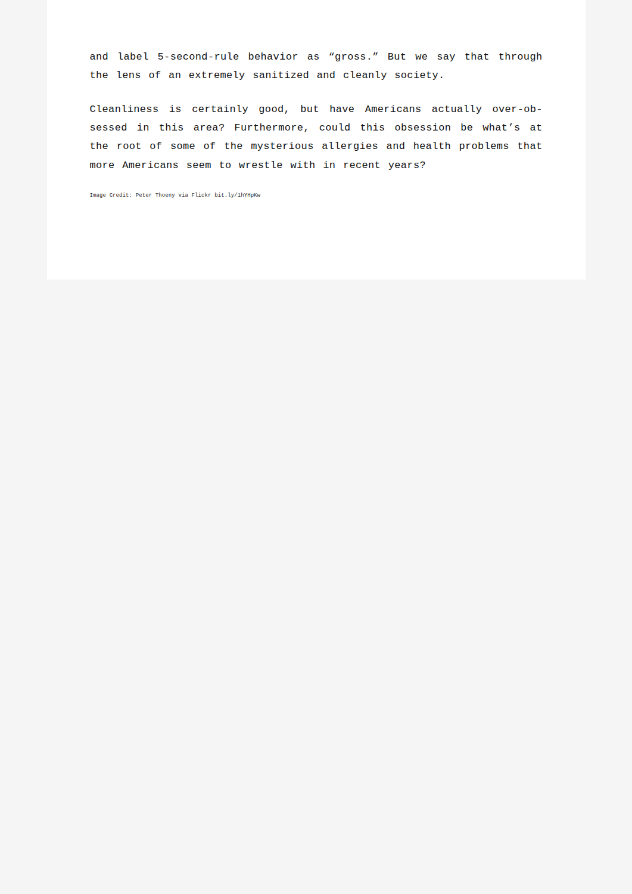and label 5-second-rule behavior as “gross.” But we say that through the lens of an extremely sanitized and cleanly society.
Cleanliness is certainly good, but have Americans actually over-obsessed in this area? Furthermore, could this obsession be what’s at the root of some of the mysterious allergies and health problems that more Americans seem to wrestle with in recent years?
Image Credit: Peter Thoeny via Flickr bit.ly/1hYHpKw